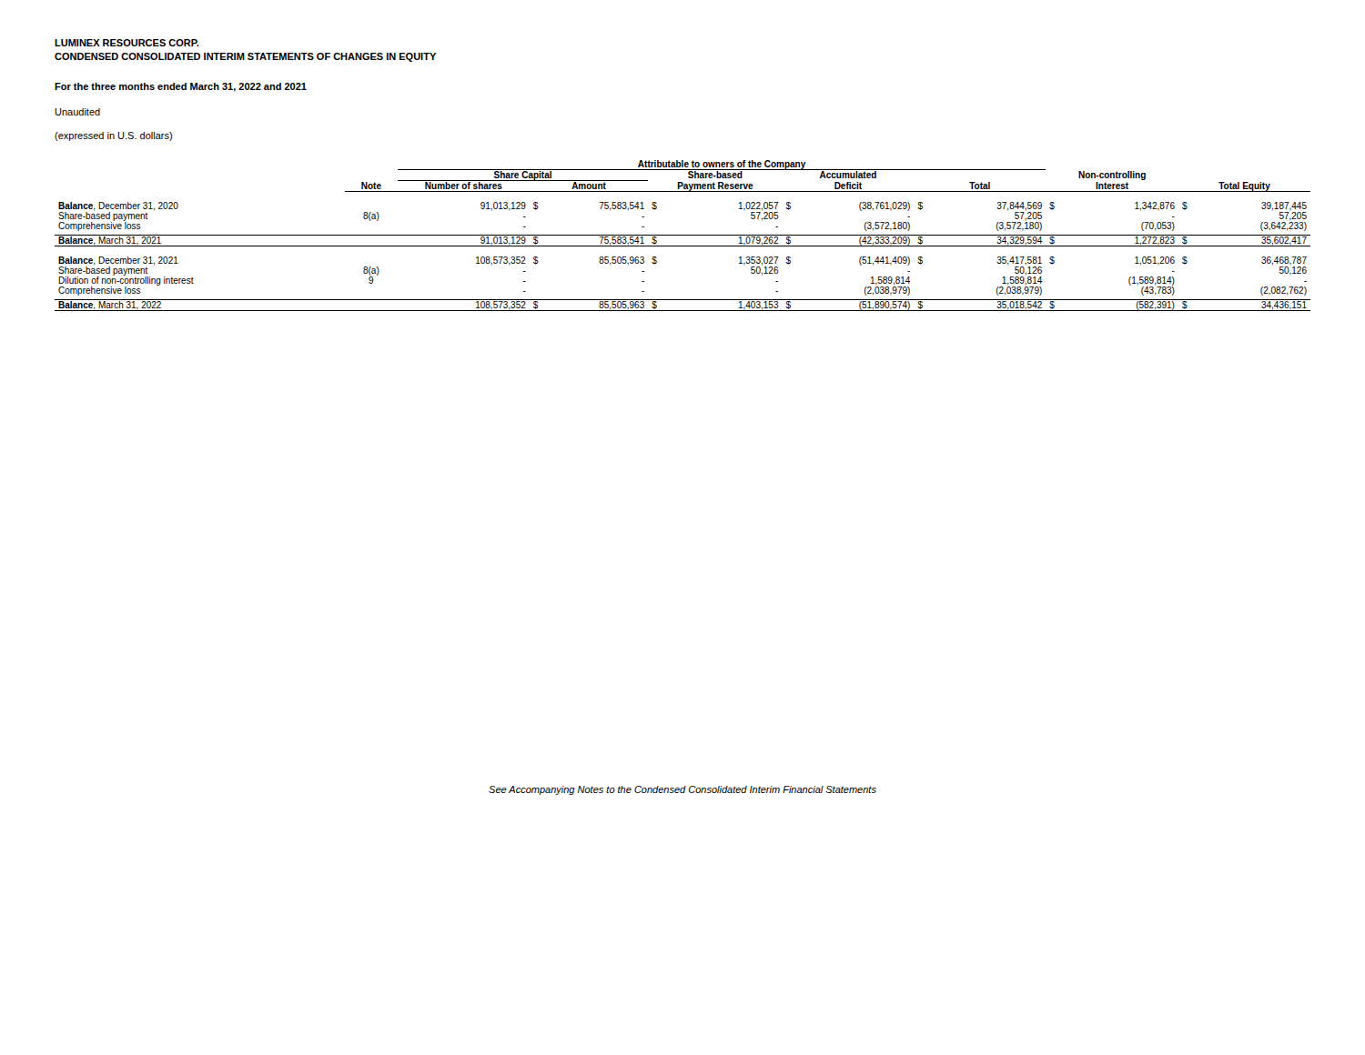LUMINEX RESOURCES CORP.
CONDENSED CONSOLIDATED INTERIM STATEMENTS OF CHANGES IN EQUITY
For the three months ended March 31, 2022 and 2021
Unaudited
(expressed in U.S. dollars)
| | | Attributable to owners of the Company | | |
| --- | --- | --- | --- | --- |
| | | Share Capital | Share-based | Accumulated | | Non-controlling | |
| | Note | Number of shares | Amount | Payment Reserve | Deficit | Total | Interest | Total Equity |
| Balance , December 31, 2020 | | 91,013,129 | $ | 75,583,541 | $ | 1,022,057 | $ | (38,761,029) | $ | 37,844,569 | $ | 1,342,876 | $ | 39,187,445 |
| Share-based payment | 8(a) | - | | - | | 57,205 | | - | | 57,205 | | - | | 57,205 |
| Comprehensive loss | | - | | - | | - | | (3,572,180) | | (3,572,180) | | (70,053) | | (3,642,233) |
| Balance , March 31, 2021 | | 91,013,129 | $ | 75,583,541 | $ | 1,079,262 | $ | (42,333,209) | $ | 34,329,594 | $ | 1,272,823 | $ | 35,602,417 |
| Balance , December 31, 2021 | | 108,573,352 | $ | 85,505,963 | $ | 1,353,027 | $ | (51,441,409) | $ | 35,417,581 | $ | 1,051,206 | $ | 36,468,787 |
| Share-based payment | 8(a) | - | | - | | 50,126 | | - | | 50,126 | | - | | 50,126 |
| Dilution of non-controlling interest | 9 | - | | - | | - | | 1,589,814 | | 1,589,814 | | (1,589,814) | | - |
| Comprehensive loss | | - | | - | | - | | (2,038,979) | | (2,038,979) | | (43,783) | | (2,082,762) |
| Balance , March 31, 2022 | | 108,573,352 | $ | 85,505,963 | $ | 1,403,153 | $ | (51,890,574) | $ | 35,018,542 | $ | (582,391) | $ | 34,436,151 |
See Accompanying Notes to the Condensed Consolidated Interim Financial Statements